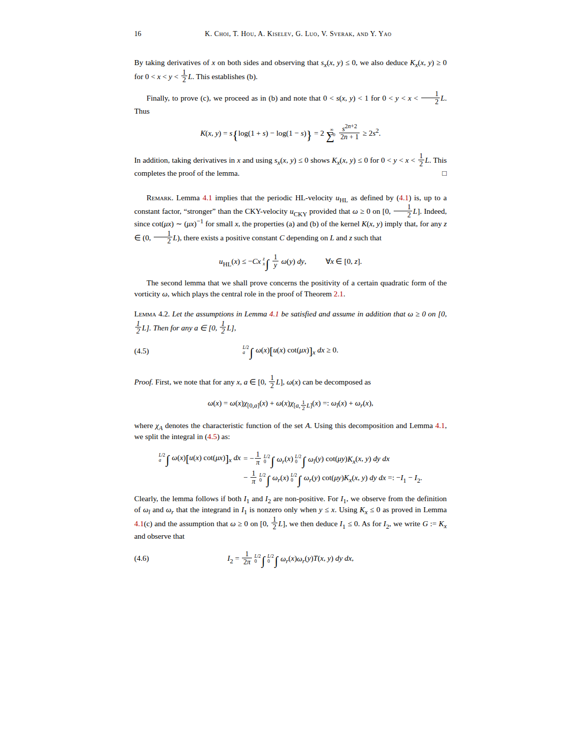16 K. Choi, T. Hou, A. Kiselev, G. Luo, V. Sverak, and Y. Yao
By taking derivatives of x on both sides and observing that sx(x, y) ≤ 0, we also deduce Kx(x, y) ≥ 0 for 0 < x < y < 12 L. This establishes (b).
Finally, to prove (c), we proceed as in (b) and note that 0 < s(x, y) < 1 for 0 < y < x < 12 L. Thus
K(x, y) = s{log(1 + s) − log(1 − s)} = 2 ∑∞n=0 s2n+22n + 1 ≥ 2s2.
In addition, taking derivatives in x and using sx(x, y) ≤ 0 shows Kx(x, y) ≤ 0 for 0 < y < x < 12 L. This completes the proof of the lemma. □
Remark. Lemma 4.1 implies that the periodic HL-velocity uHL as defined by (4.1) is, up to a constant factor, “stronger” than the CKY-velocity uCKY provided that ω ≥ 0 on [0, 12 L]. Indeed, since cot(μx) ∼ (μx)−1 for small x, the properties (a) and (b) of the kernel K(x, y) imply that, for any z ∈ (0, 12 L), there exists a positive constant C depending on L and z such that
uHL(x) ≤ −Cx zx∫ 1 y ω(y) dy,    ∀x ∈ [0, z].
The second lemma that we shall prove concerns the positivity of a certain quadratic form of the vorticity ω, which plays the central role in the proof of Theorem 2.1.
Lemma 4.2. Let the assumptions in Lemma 4.1 be satisfied and assume in addition that ω ≥ 0 on [0, 12 L]. Then for any a ∈ [0, 12 L],
(4.5) L/2 a∫ ω(x)[u(x) cot(μx)]x dx ≥ 0.
Proof. First, we note that for any x, a ∈ [0, 12 L], ω(x) can be decomposed as
ω(x) = ω(x)χ[0,a](x) + ω(x)χ[a,12 L](x) =: ωl(x) + ωr(x),
where χA denotes the characteristic function of the set A. Using this decomposition and Lemma 4.1, we split the integral in (4.5) as:
| L /2 a ∫ ω ( x ) [ u ( x ) cot( μx ) ] x dx | = − 1 π L /2 0 ∫ ω r ( x ) L /2 0 ∫ ω l ( y ) cot( μy ) K x ( x , y ) dy dx |
| | − 1 π L /2 0 ∫ ω r ( x ) L /2 0 ∫ ω r ( y ) cot( μy ) K x ( x , y ) dy dx =: − I 1 − I 2 . |
Clearly, the lemma follows if both I1 and I2 are non-positive. For I1, we observe from the definition of ωl and ωr that the integrand in I1 is nonzero only when y ≤ x. Using Kx ≤ 0 as proved in Lemma 4.1(c) and the assumption that ω ≥ 0 on [0, 12 L], we then deduce I1 ≤ 0. As for I2, we write G := Kx and observe that
(4.6) I2 = 12π L/20∫ L/20∫ ωr(x)ωr(y)T(x, y) dy dx,